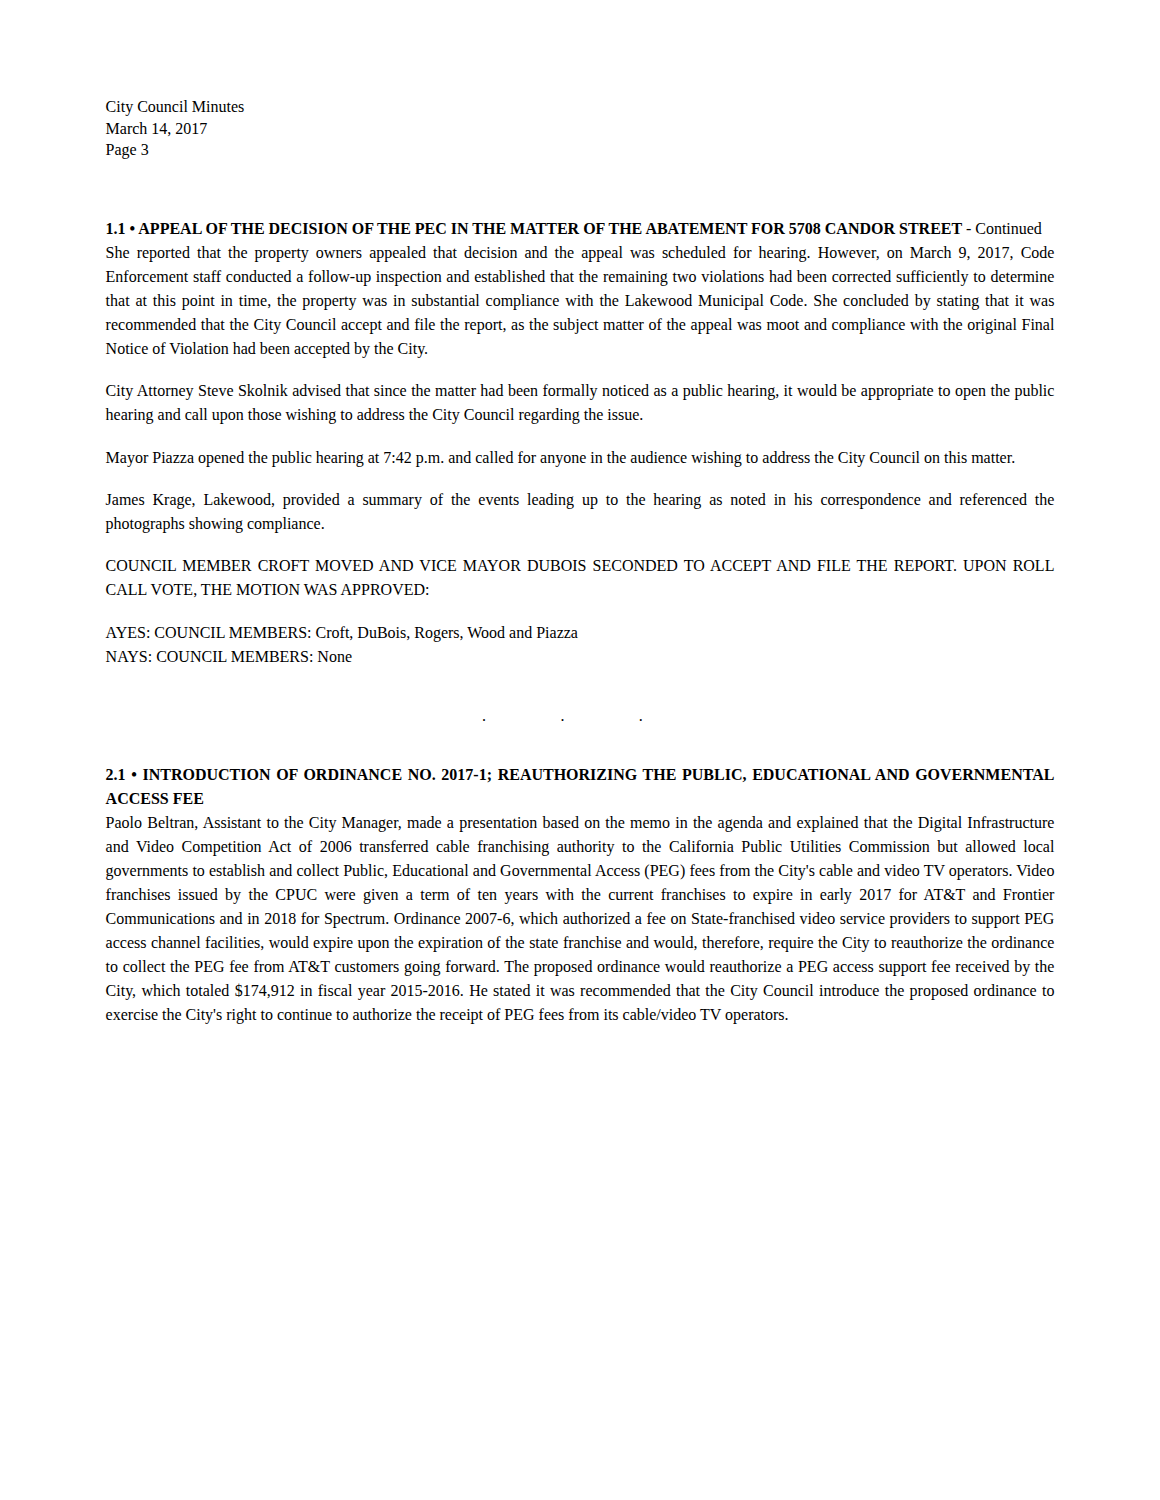City Council Minutes
March 14, 2017
Page 3
1.1 • APPEAL OF THE DECISION OF THE PEC IN THE MATTER OF THE ABATEMENT FOR 5708 CANDOR STREET - Continued
She reported that the property owners appealed that decision and the appeal was scheduled for hearing. However, on March 9, 2017, Code Enforcement staff conducted a follow-up inspection and established that the remaining two violations had been corrected sufficiently to determine that at this point in time, the property was in substantial compliance with the Lakewood Municipal Code. She concluded by stating that it was recommended that the City Council accept and file the report, as the subject matter of the appeal was moot and compliance with the original Final Notice of Violation had been accepted by the City.
City Attorney Steve Skolnik advised that since the matter had been formally noticed as a public hearing, it would be appropriate to open the public hearing and call upon those wishing to address the City Council regarding the issue.
Mayor Piazza opened the public hearing at 7:42 p.m. and called for anyone in the audience wishing to address the City Council on this matter.
James Krage, Lakewood, provided a summary of the events leading up to the hearing as noted in his correspondence and referenced the photographs showing compliance.
COUNCIL MEMBER CROFT MOVED AND VICE MAYOR DUBOIS SECONDED TO ACCEPT AND FILE THE REPORT. UPON ROLL CALL VOTE, THE MOTION WAS APPROVED:
AYES: COUNCIL MEMBERS: Croft, DuBois, Rogers, Wood and Piazza
NAYS: COUNCIL MEMBERS: None
. . .
2.1 • INTRODUCTION OF ORDINANCE NO. 2017-1; REAUTHORIZING THE PUBLIC, EDUCATIONAL AND GOVERNMENTAL ACCESS FEE
Paolo Beltran, Assistant to the City Manager, made a presentation based on the memo in the agenda and explained that the Digital Infrastructure and Video Competition Act of 2006 transferred cable franchising authority to the California Public Utilities Commission but allowed local governments to establish and collect Public, Educational and Governmental Access (PEG) fees from the City's cable and video TV operators. Video franchises issued by the CPUC were given a term of ten years with the current franchises to expire in early 2017 for AT&T and Frontier Communications and in 2018 for Spectrum. Ordinance 2007-6, which authorized a fee on State-franchised video service providers to support PEG access channel facilities, would expire upon the expiration of the state franchise and would, therefore, require the City to reauthorize the ordinance to collect the PEG fee from AT&T customers going forward. The proposed ordinance would reauthorize a PEG access support fee received by the City, which totaled $174,912 in fiscal year 2015-2016. He stated it was recommended that the City Council introduce the proposed ordinance to exercise the City's right to continue to authorize the receipt of PEG fees from its cable/video TV operators.